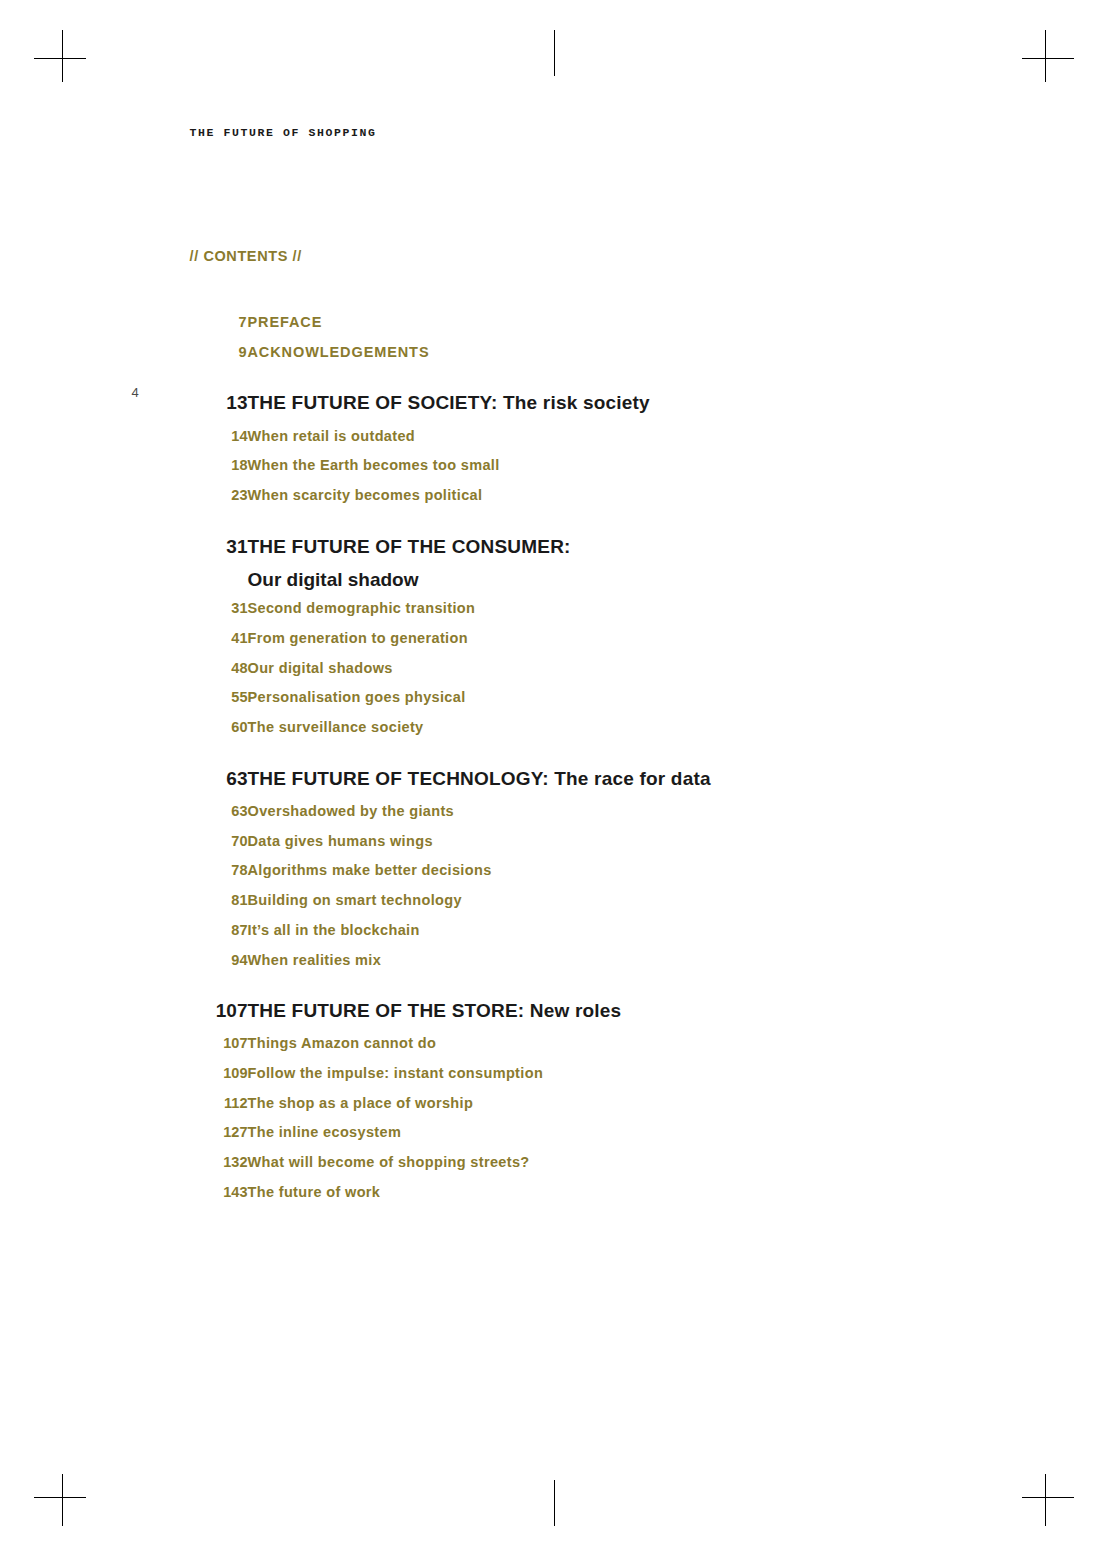THE FUTURE OF SHOPPING
4
// CONTENTS //
| 7 | PREFACE |
| 9 | ACKNOWLEDGEMENTS |
| 13 | THE FUTURE OF SOCIETY: The risk society |
| 14 | When retail is outdated |
| 18 | When the Earth becomes too small |
| 23 | When scarcity becomes political |
| 31 | THE FUTURE OF THE CONSUMER: |
| | Our digital shadow |
| 31 | Second demographic transition |
| 41 | From generation to generation |
| 48 | Our digital shadows |
| 55 | Personalisation goes physical |
| 60 | The surveillance society |
| 63 | THE FUTURE OF TECHNOLOGY: The race for data |
| 63 | Overshadowed by the giants |
| 70 | Data gives humans wings |
| 78 | Algorithms make better decisions |
| 81 | Building on smart technology |
| 87 | It’s all in the blockchain |
| 94 | When realities mix |
| 107 | THE FUTURE OF THE STORE: New roles |
| 107 | Things Amazon cannot do |
| 109 | Follow the impulse: instant consumption |
| 112 | The shop as a place of worship |
| 127 | The inline ecosystem |
| 132 | What will become of shopping streets? |
| 143 | The future of work |